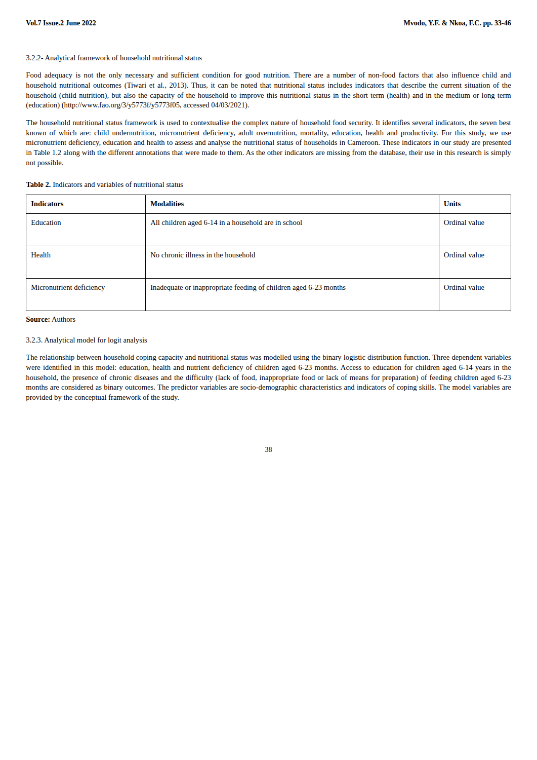Vol.7 Issue.2 June 2022 Mvodo, Y.F. & Nkoa, F.C. pp. 33-46
3.2.2- Analytical framework of household nutritional status
Food adequacy is not the only necessary and sufficient condition for good nutrition. There are a number of non-food factors that also influence child and household nutritional outcomes (Tiwari et al., 2013). Thus, it can be noted that nutritional status includes indicators that describe the current situation of the household (child nutrition), but also the capacity of the household to improve this nutritional status in the short term (health) and in the medium or long term (education) (http://www.fao.org/3/y5773f/y5773f05, accessed 04/03/2021).
The household nutritional status framework is used to contextualise the complex nature of household food security. It identifies several indicators, the seven best known of which are: child undernutrition, micronutrient deficiency, adult overnutrition, mortality, education, health and productivity. For this study, we use micronutrient deficiency, education and health to assess and analyse the nutritional status of households in Cameroon. These indicators in our study are presented in Table 1.2 along with the different annotations that were made to them. As the other indicators are missing from the database, their use in this research is simply not possible.
Table 2. Indicators and variables of nutritional status
| Indicators | Modalities | Units |
| --- | --- | --- |
| Education | All children aged 6-14 in a household are in school | Ordinal value |
| Health | No chronic illness in the household | Ordinal value |
| Micronutrient deficiency | Inadequate or inappropriate feeding of children aged 6-23 months | Ordinal value |
Source: Authors
3.2.3. Analytical model for logit analysis
The relationship between household coping capacity and nutritional status was modelled using the binary logistic distribution function. Three dependent variables were identified in this model: education, health and nutrient deficiency of children aged 6-23 months. Access to education for children aged 6-14 years in the household, the presence of chronic diseases and the difficulty (lack of food, inappropriate food or lack of means for preparation) of feeding children aged 6-23 months are considered as binary outcomes. The predictor variables are socio-demographic characteristics and indicators of coping skills. The model variables are provided by the conceptual framework of the study.
38